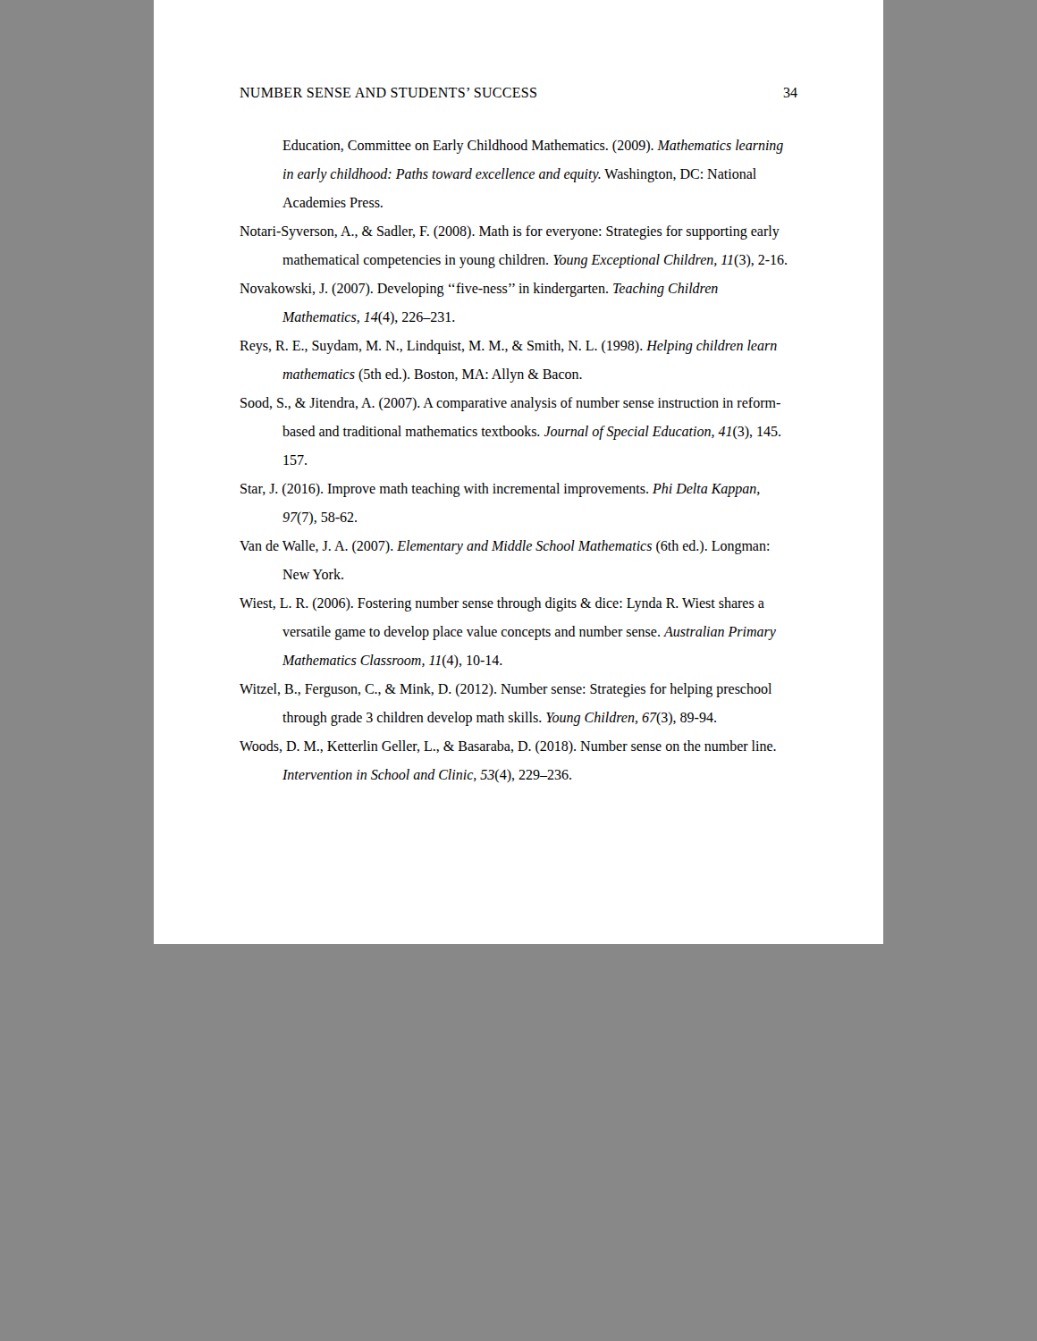Number Sense and Students’ Success 34
Education, Committee on Early Childhood Mathematics. (2009). Mathematics learning in early childhood: Paths toward excellence and equity. Washington, DC: National Academies Press.
Notari-Syverson, A., & Sadler, F. (2008). Math is for everyone: Strategies for supporting early mathematical competencies in young children. Young Exceptional Children, 11(3), 2-16.
Novakowski, J. (2007). Developing ‘‘five-ness’’ in kindergarten. Teaching Children Mathematics, 14(4), 226–231.
Reys, R. E., Suydam, M. N., Lindquist, M. M., & Smith, N. L. (1998). Helping children learn mathematics (5th ed.). Boston, MA: Allyn & Bacon.
Sood, S., & Jitendra, A. (2007). A comparative analysis of number sense instruction in reform-based and traditional mathematics textbooks. Journal of Special Education, 41(3), 145. 157.
Star, J. (2016). Improve math teaching with incremental improvements. Phi Delta Kappan, 97(7), 58-62.
Van de Walle, J. A. (2007). Elementary and Middle School Mathematics (6th ed.). Longman: New York.
Wiest, L. R. (2006). Fostering number sense through digits & dice: Lynda R. Wiest shares a versatile game to develop place value concepts and number sense. Australian Primary Mathematics Classroom, 11(4), 10-14.
Witzel, B., Ferguson, C., & Mink, D. (2012). Number sense: Strategies for helping preschool through grade 3 children develop math skills. Young Children, 67(3), 89-94.
Woods, D. M., Ketterlin Geller, L., & Basaraba, D. (2018). Number sense on the number line. Intervention in School and Clinic, 53(4), 229–236.